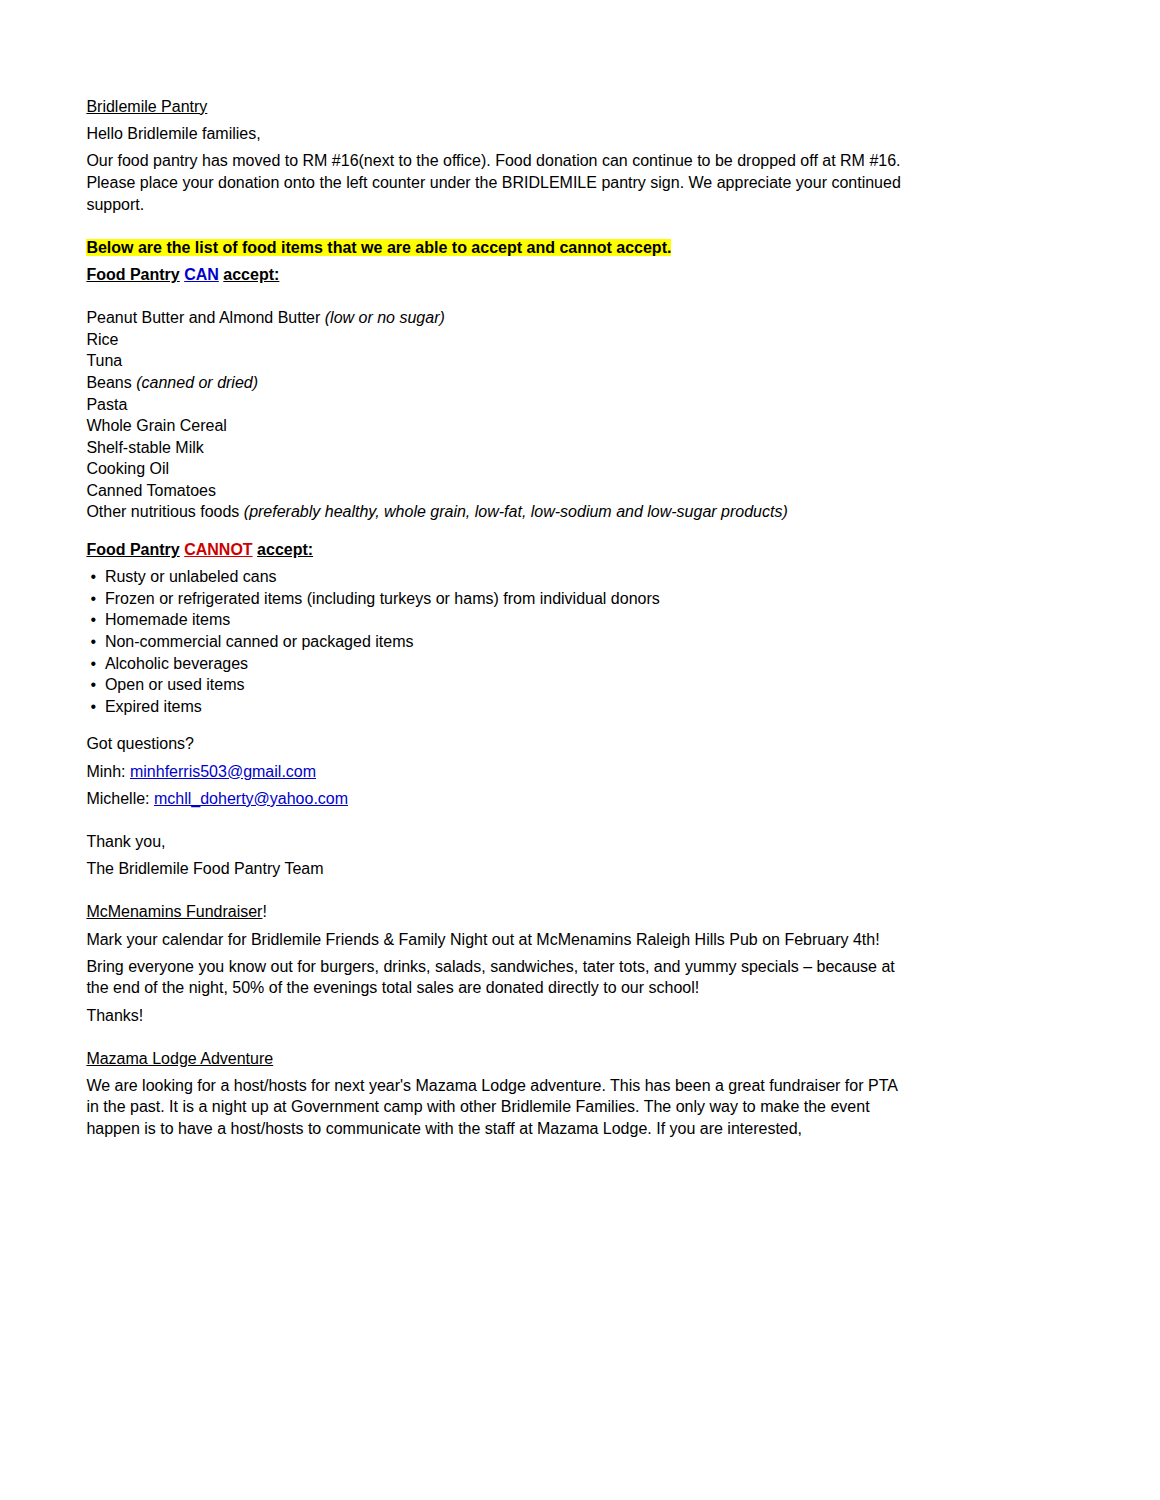Bridlemile Pantry
Hello Bridlemile families,
Our food pantry has moved to RM #16(next to the office). Food donation can continue to be dropped off at RM #16. Please place your donation onto the left counter under the BRIDLEMILE pantry sign. We appreciate your continued support.
Below are the list of food items that we are able to accept and cannot accept.
Food Pantry CAN accept:
Peanut Butter and Almond Butter (low or no sugar)
Rice
Tuna
Beans (canned or dried)
Pasta
Whole Grain Cereal
Shelf-stable Milk
Cooking Oil
Canned Tomatoes
Other nutritious foods (preferably healthy, whole grain, low-fat, low-sodium and low-sugar products)
Food Pantry CANNOT accept:
Rusty or unlabeled cans
Frozen or refrigerated items (including turkeys or hams) from individual donors
Homemade items
Non-commercial canned or packaged items
Alcoholic beverages
Open or used items
Expired items
Got questions?
Minh: minhferris503@gmail.com
Michelle: mchll_doherty@yahoo.com
Thank you,
The Bridlemile Food Pantry Team
McMenamins Fundraiser!
Mark your calendar for Bridlemile Friends & Family Night out at McMenamins Raleigh Hills Pub on February 4th!
Bring everyone you know out for burgers, drinks, salads, sandwiches, tater tots, and yummy specials – because at the end of the night, 50% of the evenings total sales are donated directly to our school!
Thanks!
Mazama Lodge Adventure
We are looking for a host/hosts for next year's Mazama Lodge adventure. This has been a great fundraiser for PTA in the past. It is a night up at Government camp with other Bridlemile Families. The only way to make the event happen is to have a host/hosts to communicate with the staff at Mazama Lodge. If you are interested,